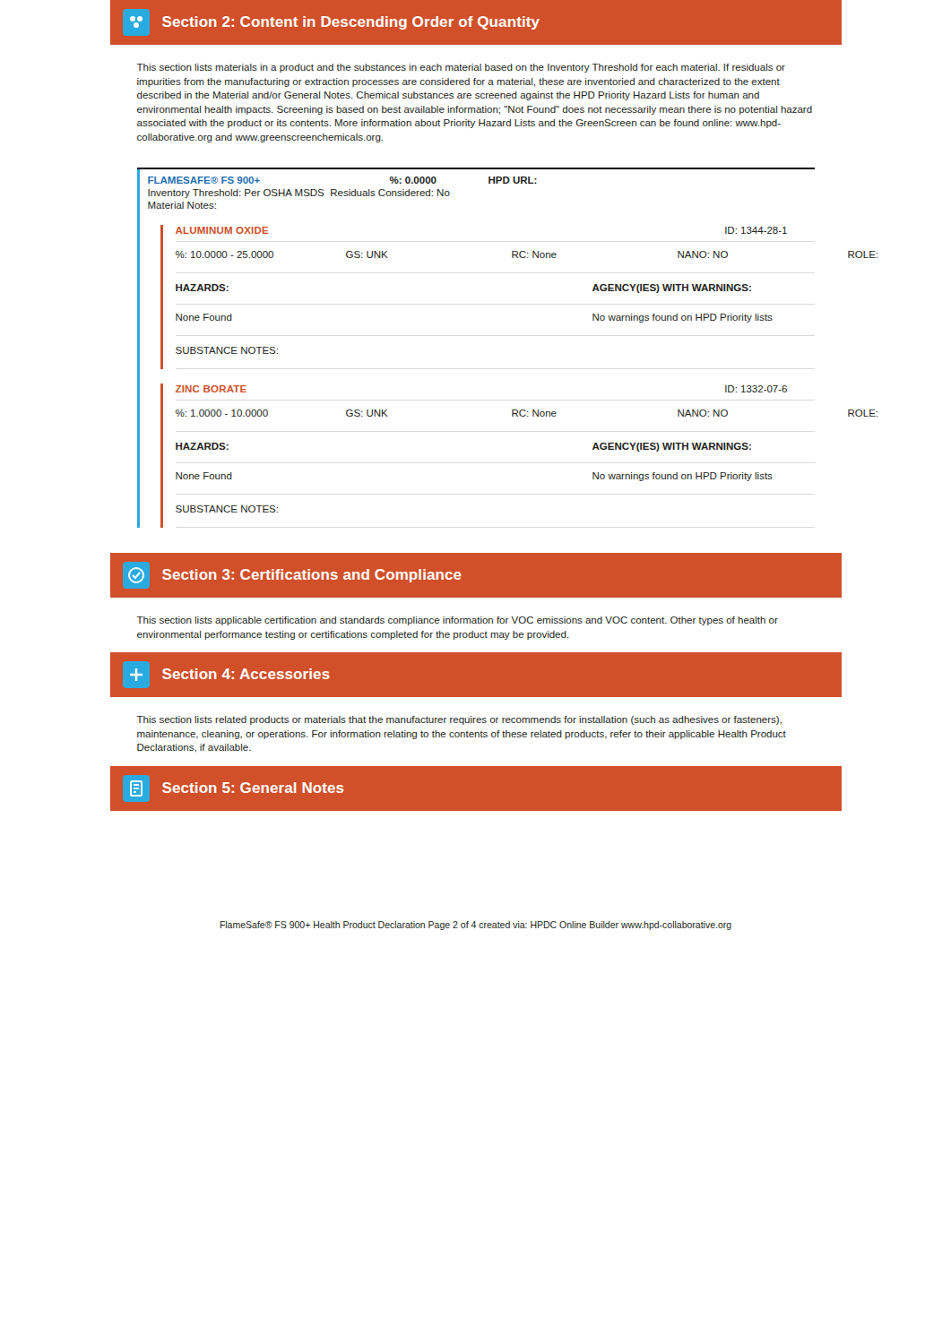Section 2: Content in Descending Order of Quantity
This section lists materials in a product and the substances in each material based on the Inventory Threshold for each material. If residuals or impurities from the manufacturing or extraction processes are considered for a material, these are inventoried and characterized to the extent described in the Material and/or General Notes. Chemical substances are screened against the HPD Priority Hazard Lists for human and environmental health impacts. Screening is based on best available information; "Not Found" does not necessarily mean there is no potential hazard associated with the product or its contents. More information about Priority Hazard Lists and the GreenScreen can be found online: www.hpd-collaborative.org and www.greenscreenchemicals.org.
FLAMESAFE® FS 900+%: 0.0000 HPD URL:
Inventory Threshold: Per OSHA MSDS Residuals Considered: No
Material Notes:
ALUMINUM OXIDE ID: 1344-28-1
%: 10.0000 - 25.0000
GS: UNK
RC: None
NANO: NO
ROLE:
HAZARDS:
AGENCY(IES) WITH WARNINGS:
None Found
No warnings found on HPD Priority lists
SUBSTANCE NOTES:
ZINC BORATE ID: 1332-07-6
%: 1.0000 - 10.0000
GS: UNK
RC: None
NANO: NO
ROLE:
HAZARDS:
AGENCY(IES) WITH WARNINGS:
None Found
No warnings found on HPD Priority lists
SUBSTANCE NOTES:
Section 3: Certifications and Compliance
This section lists applicable certification and standards compliance information for VOC emissions and VOC content. Other types of health or environmental performance testing or certifications completed for the product may be provided.
Section 4: Accessories
This section lists related products or materials that the manufacturer requires or recommends for installation (such as adhesives or fasteners), maintenance, cleaning, or operations. For information relating to the contents of these related products, refer to their applicable Health Product Declarations, if available.
Section 5: General Notes
FlameSafe® FS 900+ Health Product Declaration Page 2 of 4 created via: HPDC Online Builder www.hpd-collaborative.org